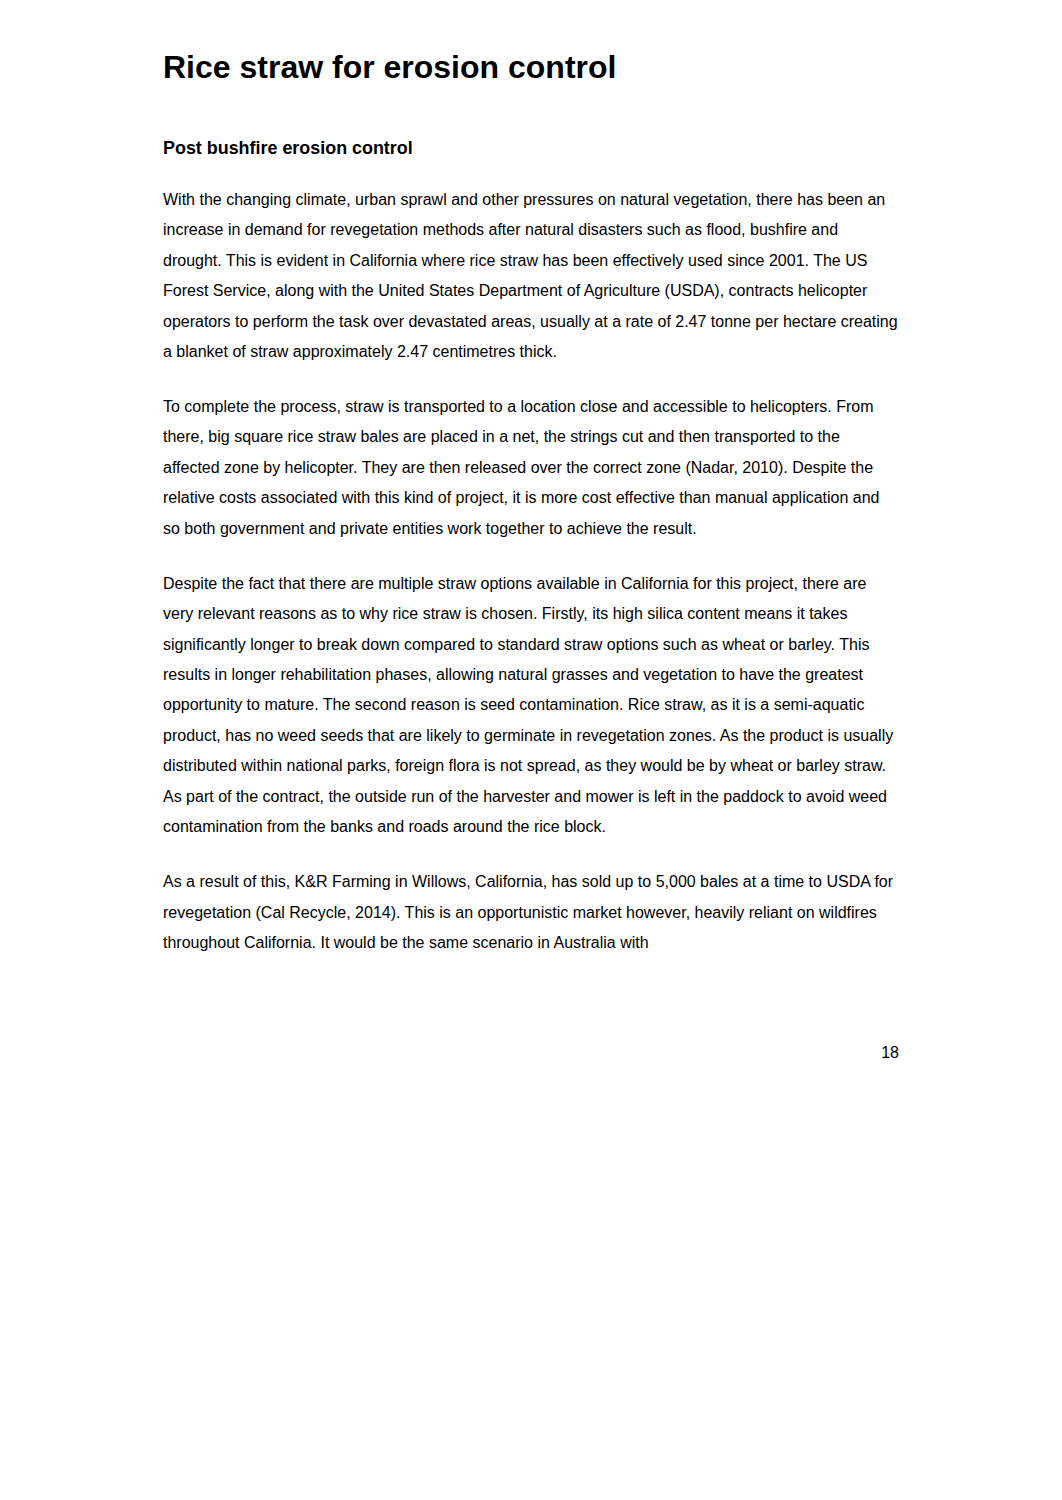Rice straw for erosion control
Post bushfire erosion control
With the changing climate, urban sprawl and other pressures on natural vegetation, there has been an increase in demand for revegetation methods after natural disasters such as flood, bushfire and drought. This is evident in California where rice straw has been effectively used since 2001. The US Forest Service, along with the United States Department of Agriculture (USDA), contracts helicopter operators to perform the task over devastated areas, usually at a rate of 2.47 tonne per hectare creating a blanket of straw approximately 2.47 centimetres thick.
To complete the process, straw is transported to a location close and accessible to helicopters. From there, big square rice straw bales are placed in a net, the strings cut and then transported to the affected zone by helicopter. They are then released over the correct zone (Nadar, 2010). Despite the relative costs associated with this kind of project, it is more cost effective than manual application and so both government and private entities work together to achieve the result.
Despite the fact that there are multiple straw options available in California for this project, there are very relevant reasons as to why rice straw is chosen. Firstly, its high silica content means it takes significantly longer to break down compared to standard straw options such as wheat or barley. This results in longer rehabilitation phases, allowing natural grasses and vegetation to have the greatest opportunity to mature. The second reason is seed contamination. Rice straw, as it is a semi-aquatic product, has no weed seeds that are likely to germinate in revegetation zones. As the product is usually distributed within national parks, foreign flora is not spread, as they would be by wheat or barley straw. As part of the contract, the outside run of the harvester and mower is left in the paddock to avoid weed contamination from the banks and roads around the rice block.
As a result of this, K&R Farming in Willows, California, has sold up to 5,000 bales at a time to USDA for revegetation (Cal Recycle, 2014). This is an opportunistic market however, heavily reliant on wildfires throughout California. It would be the same scenario in Australia with
18